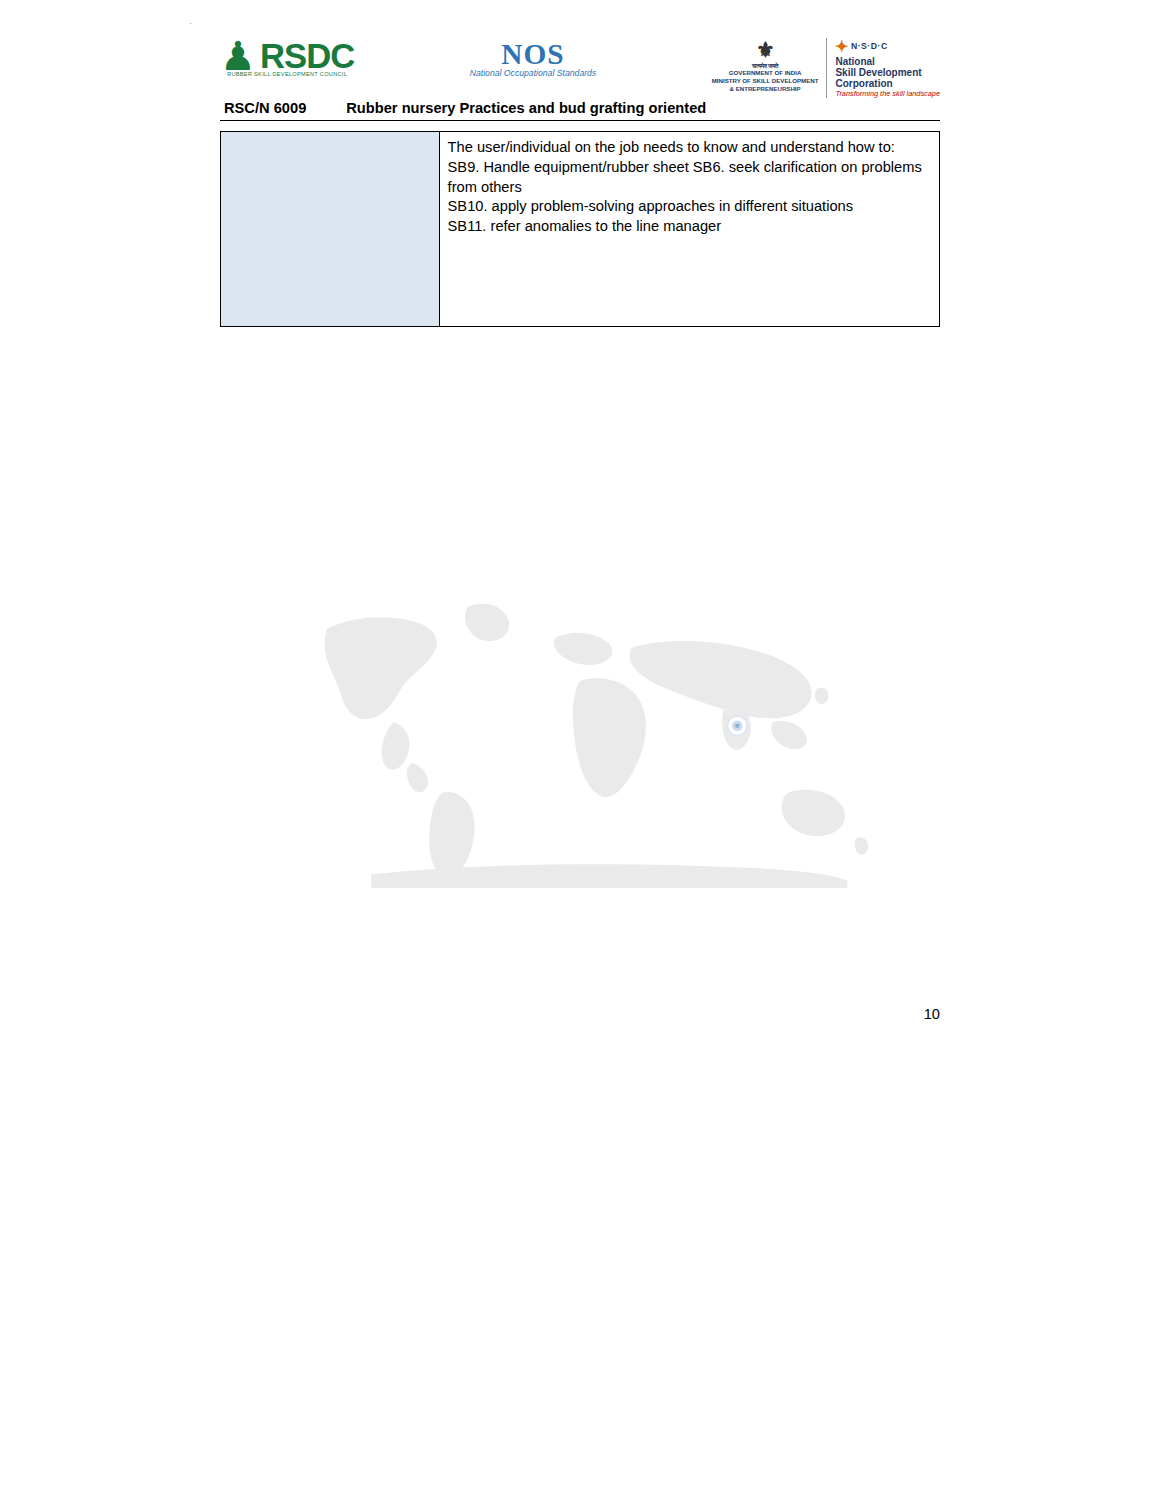.
♟ RSDC
RUBBER SKILL DEVELOPMENT COUNCIL
NOS
National Occupational Standards
⚜
सत्यमेव जयते
GOVERNMENT OF INDIA
MINISTRY OF SKILL DEVELOPMENT
& ENTREPRENEURSHIP
✦N·S·D·C
National
Skill Development
Corporation
Transforming the skill landscape
RSC/N 6009
Rubber nursery Practices and bud grafting oriented
| | The user/individual on the job needs to know and understand how to: SB9. Handle equipment/rubber sheet SB6. seek clarification on problems from others SB10. apply problem-solving approaches in different situations SB11. refer anomalies to the line manager |
10